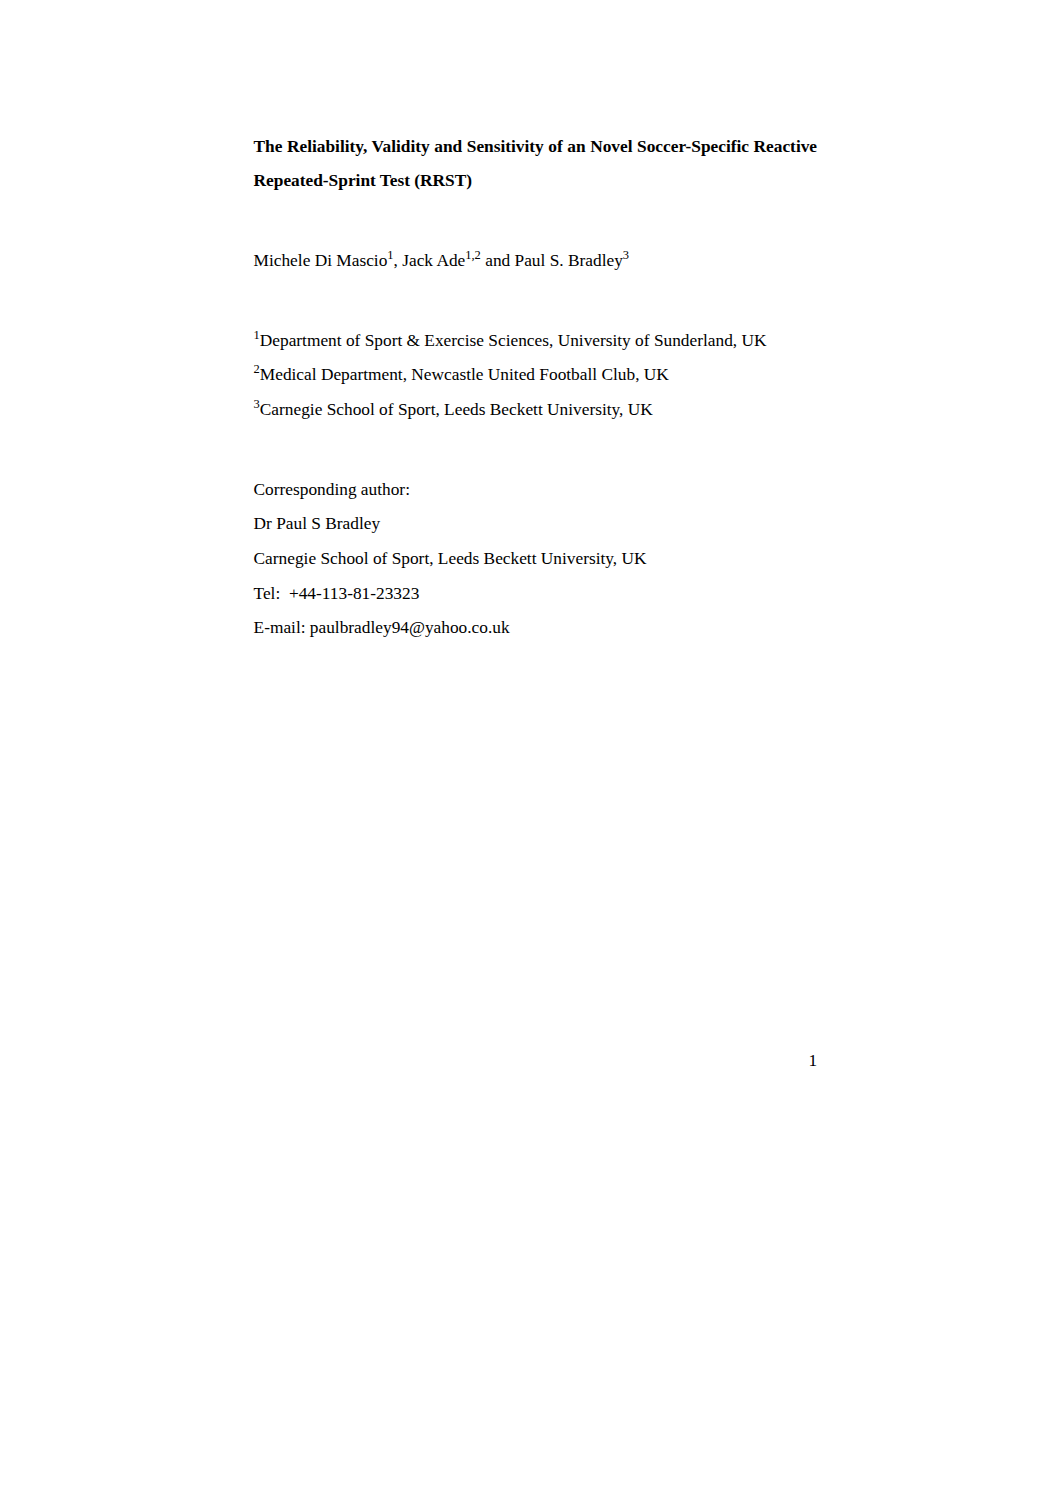The Reliability, Validity and Sensitivity of an Novel Soccer-Specific Reactive Repeated-Sprint Test (RRST)
Michele Di Mascio1, Jack Ade1,2 and Paul S. Bradley3
1Department of Sport & Exercise Sciences, University of Sunderland, UK
2Medical Department, Newcastle United Football Club, UK
3Carnegie School of Sport, Leeds Beckett University, UK
Corresponding author:
Dr Paul S Bradley
Carnegie School of Sport, Leeds Beckett University, UK
Tel: +44-113-81-23323
E-mail: paulbradley94@yahoo.co.uk
1